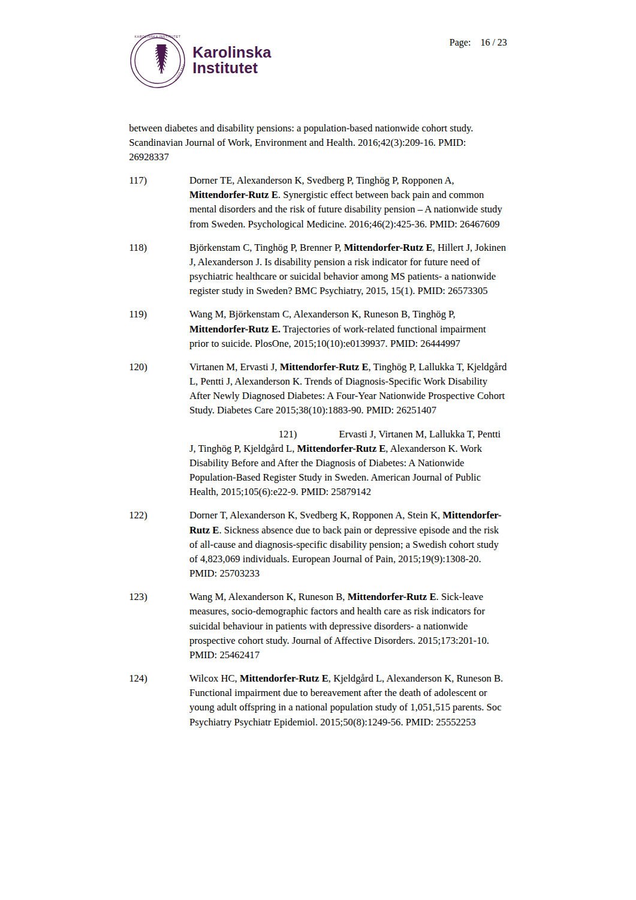ANNO 1810 KAROLINSKA INSTITUTET Karolinska Institutet
Page: 16 / 23
between diabetes and disability pensions: a population-based nationwide cohort study. Scandinavian Journal of Work, Environment and Health. 2016;42(3):209-16. PMID: 26928337
117) Dorner TE, Alexanderson K, Svedberg P, Tinghög P, Ropponen A, Mittendorfer-Rutz E. Synergistic effect between back pain and common mental disorders and the risk of future disability pension – A nationwide study from Sweden. Psychological Medicine. 2016;46(2):425-36. PMID: 26467609
118) Björkenstam C, Tinghög P, Brenner P, Mittendorfer-Rutz E, Hillert J, Jokinen J, Alexanderson J. Is disability pension a risk indicator for future need of psychiatric healthcare or suicidal behavior among MS patients- a nationwide register study in Sweden? BMC Psychiatry, 2015, 15(1). PMID: 26573305
119) Wang M, Björkenstam C, Alexanderson K, Runeson B, Tinghög P, Mittendorfer-Rutz E. Trajectories of work-related functional impairment prior to suicide. PlosOne, 2015;10(10):e0139937. PMID: 26444997
120) Virtanen M, Ervasti J, Mittendorfer-Rutz E, Tinghög P, Lallukka T, Kjeldgård L, Pentti J, Alexanderson K. Trends of Diagnosis-Specific Work Disability After Newly Diagnosed Diabetes: A Four-Year Nationwide Prospective Cohort Study. Diabetes Care 2015;38(10):1883-90. PMID: 26251407
121) Ervasti J, Virtanen M, Lallukka T, Pentti J, Tinghög P, Kjeldgård L, Mittendorfer-Rutz E, Alexanderson K. Work Disability Before and After the Diagnosis of Diabetes: A Nationwide Population-Based Register Study in Sweden. American Journal of Public Health, 2015;105(6):e22-9. PMID: 25879142
122) Dorner T, Alexanderson K, Svedberg K, Ropponen A, Stein K, Mittendorfer-Rutz E. Sickness absence due to back pain or depressive episode and the risk of all-cause and diagnosis-specific disability pension; a Swedish cohort study of 4,823,069 individuals. European Journal of Pain, 2015;19(9):1308-20. PMID: 25703233
123) Wang M, Alexanderson K, Runeson B, Mittendorfer-Rutz E. Sick-leave measures, socio-demographic factors and health care as risk indicators for suicidal behaviour in patients with depressive disorders- a nationwide prospective cohort study. Journal of Affective Disorders. 2015;173:201-10. PMID: 25462417
124) Wilcox HC, Mittendorfer-Rutz E, Kjeldgård L, Alexanderson K, Runeson B. Functional impairment due to bereavement after the death of adolescent or young adult offspring in a national population study of 1,051,515 parents. Soc Psychiatry Psychiatr Epidemiol. 2015;50(8):1249-56. PMID: 25552253